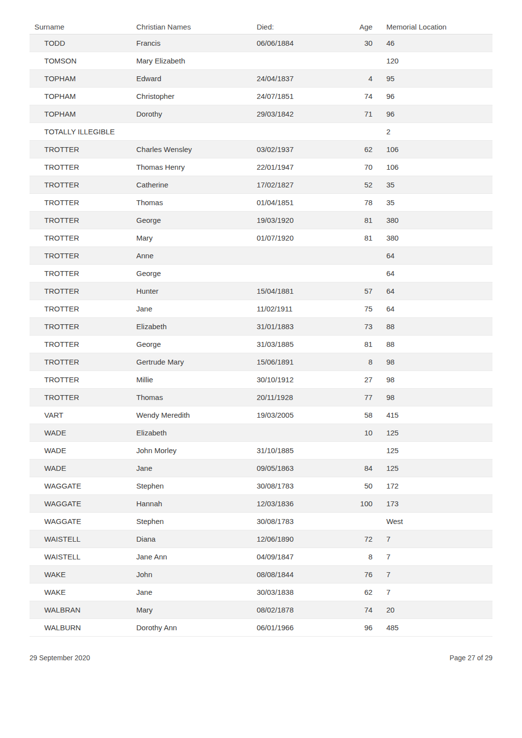| Surname | Christian Names | Died: | Age | Memorial Location |
| --- | --- | --- | --- | --- |
| TODD | Francis | 06/06/1884 | 30 | 46 |
| TOMSON | Mary Elizabeth | | | 120 |
| TOPHAM | Edward | 24/04/1837 | 4 | 95 |
| TOPHAM | Christopher | 24/07/1851 | 74 | 96 |
| TOPHAM | Dorothy | 29/03/1842 | 71 | 96 |
| TOTALLY ILLEGIBLE | | | | 2 |
| TROTTER | Charles Wensley | 03/02/1937 | 62 | 106 |
| TROTTER | Thomas Henry | 22/01/1947 | 70 | 106 |
| TROTTER | Catherine | 17/02/1827 | 52 | 35 |
| TROTTER | Thomas | 01/04/1851 | 78 | 35 |
| TROTTER | George | 19/03/1920 | 81 | 380 |
| TROTTER | Mary | 01/07/1920 | 81 | 380 |
| TROTTER | Anne | | | 64 |
| TROTTER | George | | | 64 |
| TROTTER | Hunter | 15/04/1881 | 57 | 64 |
| TROTTER | Jane | 11/02/1911 | 75 | 64 |
| TROTTER | Elizabeth | 31/01/1883 | 73 | 88 |
| TROTTER | George | 31/03/1885 | 81 | 88 |
| TROTTER | Gertrude Mary | 15/06/1891 | 8 | 98 |
| TROTTER | Millie | 30/10/1912 | 27 | 98 |
| TROTTER | Thomas | 20/11/1928 | 77 | 98 |
| VART | Wendy Meredith | 19/03/2005 | 58 | 415 |
| WADE | Elizabeth | | 10 | 125 |
| WADE | John Morley | 31/10/1885 | | 125 |
| WADE | Jane | 09/05/1863 | 84 | 125 |
| WAGGATE | Stephen | 30/08/1783 | 50 | 172 |
| WAGGATE | Hannah | 12/03/1836 | 100 | 173 |
| WAGGATE | Stephen | 30/08/1783 | | West |
| WAISTELL | Diana | 12/06/1890 | 72 | 7 |
| WAISTELL | Jane Ann | 04/09/1847 | 8 | 7 |
| WAKE | John | 08/08/1844 | 76 | 7 |
| WAKE | Jane | 30/03/1838 | 62 | 7 |
| WALBRAN | Mary | 08/02/1878 | 74 | 20 |
| WALBURN | Dorothy Ann | 06/01/1966 | 96 | 485 |
29 September 2020 Page 27 of 29